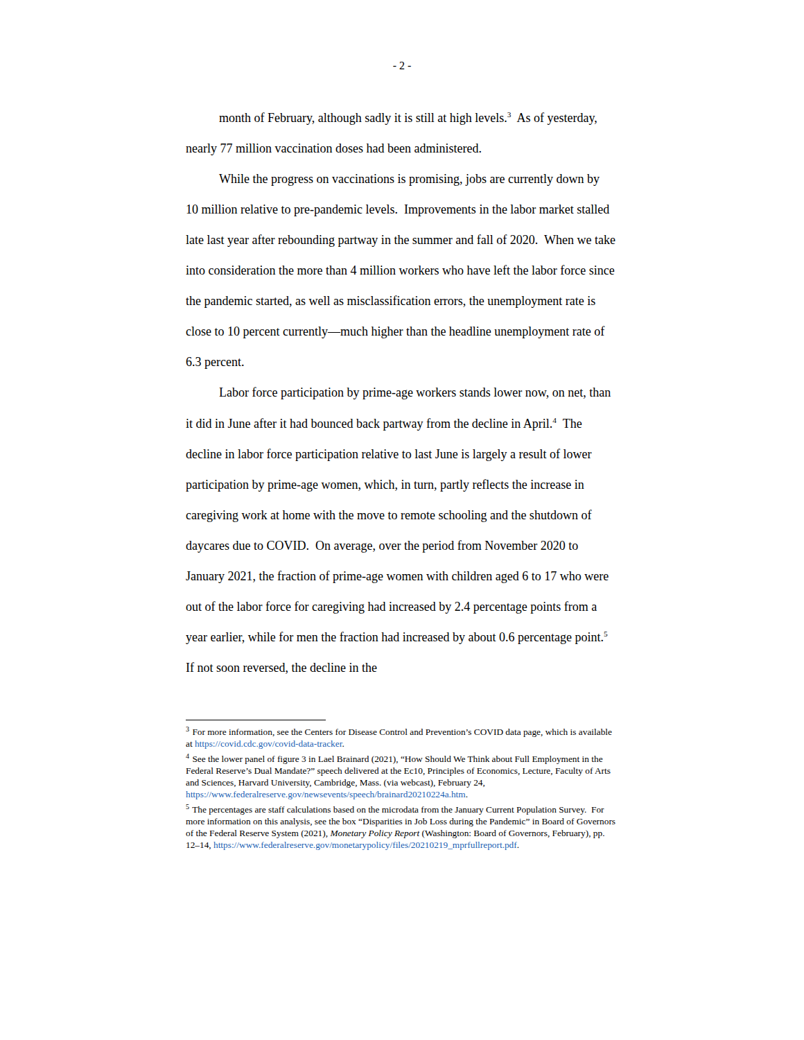- 2 -
month of February, although sadly it is still at high levels.3 As of yesterday, nearly 77 million vaccination doses had been administered.
While the progress on vaccinations is promising, jobs are currently down by 10 million relative to pre-pandemic levels. Improvements in the labor market stalled late last year after rebounding partway in the summer and fall of 2020. When we take into consideration the more than 4 million workers who have left the labor force since the pandemic started, as well as misclassification errors, the unemployment rate is close to 10 percent currently—much higher than the headline unemployment rate of 6.3 percent.
Labor force participation by prime-age workers stands lower now, on net, than it did in June after it had bounced back partway from the decline in April.4 The decline in labor force participation relative to last June is largely a result of lower participation by prime-age women, which, in turn, partly reflects the increase in caregiving work at home with the move to remote schooling and the shutdown of daycares due to COVID. On average, over the period from November 2020 to January 2021, the fraction of prime-age women with children aged 6 to 17 who were out of the labor force for caregiving had increased by 2.4 percentage points from a year earlier, while for men the fraction had increased by about 0.6 percentage point.5 If not soon reversed, the decline in the
3 For more information, see the Centers for Disease Control and Prevention’s COVID data page, which is available at https://covid.cdc.gov/covid-data-tracker.
4 See the lower panel of figure 3 in Lael Brainard (2021), “How Should We Think about Full Employment in the Federal Reserve’s Dual Mandate?” speech delivered at the Ec10, Principles of Economics, Lecture, Faculty of Arts and Sciences, Harvard University, Cambridge, Mass. (via webcast), February 24, https://www.federalreserve.gov/newsevents/speech/brainard20210224a.htm.
5 The percentages are staff calculations based on the microdata from the January Current Population Survey. For more information on this analysis, see the box “Disparities in Job Loss during the Pandemic” in Board of Governors of the Federal Reserve System (2021), Monetary Policy Report (Washington: Board of Governors, February), pp. 12–14, https://www.federalreserve.gov/monetarypolicy/files/20210219_mprfullreport.pdf.